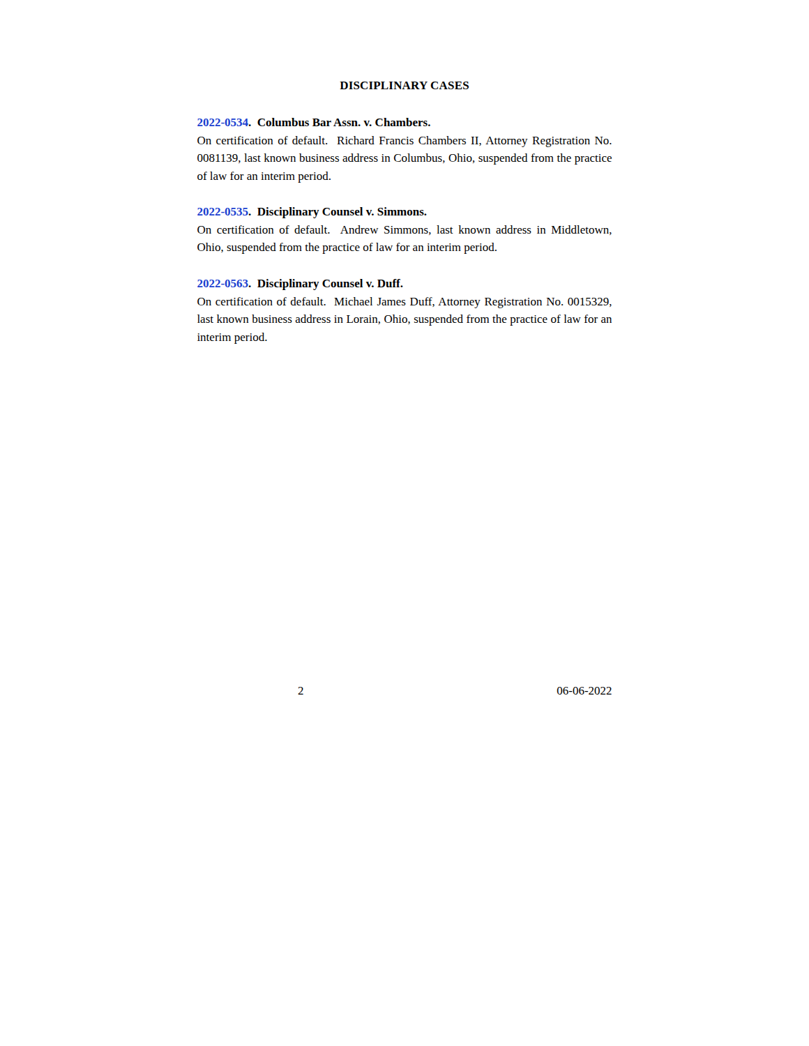DISCIPLINARY CASES
2022-0534. Columbus Bar Assn. v. Chambers.
On certification of default. Richard Francis Chambers II, Attorney Registration No. 0081139, last known business address in Columbus, Ohio, suspended from the practice of law for an interim period.
2022-0535. Disciplinary Counsel v. Simmons.
On certification of default. Andrew Simmons, last known address in Middletown, Ohio, suspended from the practice of law for an interim period.
2022-0563. Disciplinary Counsel v. Duff.
On certification of default. Michael James Duff, Attorney Registration No. 0015329, last known business address in Lorain, Ohio, suspended from the practice of law for an interim period.
206-06-2022